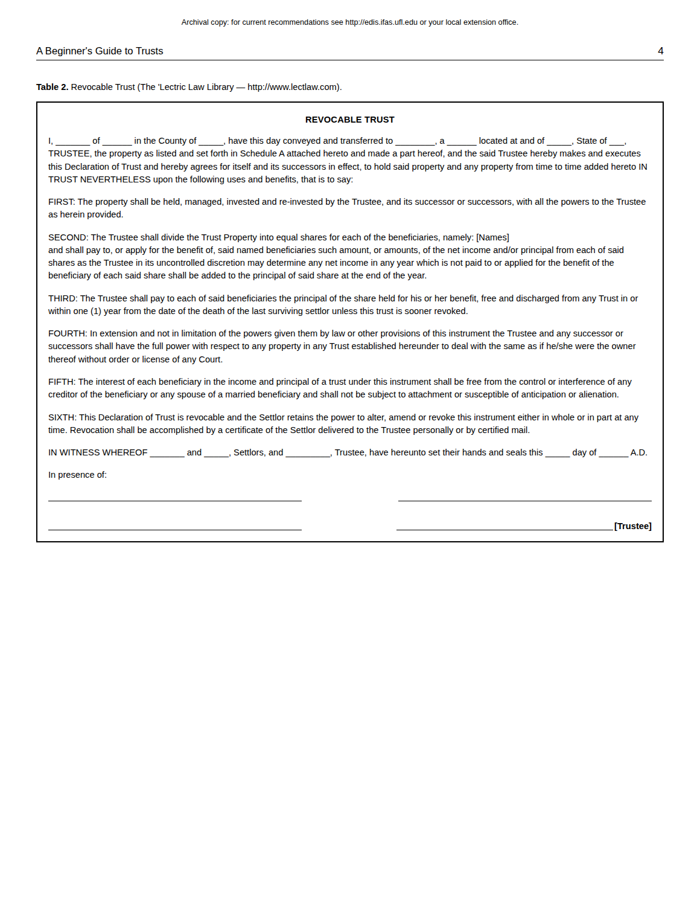Archival copy: for current recommendations see http://edis.ifas.ufl.edu or your local extension office.
A Beginner's Guide to Trusts
4
Table 2. Revocable Trust (The 'Lectric Law Library — http://www.lectlaw.com).
REVOCABLE TRUST
I, _______ of ______ in the County of _____, have this day conveyed and transferred to ________, a ______ located at and of _____, State of ___, TRUSTEE, the property as listed and set forth in Schedule A attached hereto and made a part hereof, and the said Trustee hereby makes and executes this Declaration of Trust and hereby agrees for itself and its successors in effect, to hold said property and any property from time to time added hereto IN TRUST NEVERTHELESS upon the following uses and benefits, that is to say:
FIRST: The property shall be held, managed, invested and re-invested by the Trustee, and its successor or successors, with all the powers to the Trustee as herein provided.
SECOND: The Trustee shall divide the Trust Property into equal shares for each of the beneficiaries, namely: [Names]
and shall pay to, or apply for the benefit of, said named beneficiaries such amount, or amounts, of the net income and/or principal from each of said shares as the Trustee in its uncontrolled discretion may determine any net income in any year which is not paid to or applied for the benefit of the beneficiary of each said share shall be added to the principal of said share at the end of the year.
THIRD: The Trustee shall pay to each of said beneficiaries the principal of the share held for his or her benefit, free and discharged from any Trust in or within one (1) year from the date of the death of the last surviving settlor unless this trust is sooner revoked.
FOURTH: In extension and not in limitation of the powers given them by law or other provisions of this instrument the Trustee and any successor or successors shall have the full power with respect to any property in any Trust established hereunder to deal with the same as if he/she were the owner thereof without order or license of any Court.
FIFTH: The interest of each beneficiary in the income and principal of a trust under this instrument shall be free from the control or interference of any creditor of the beneficiary or any spouse of a married beneficiary and shall not be subject to attachment or susceptible of anticipation or alienation.
SIXTH: This Declaration of Trust is revocable and the Settlor retains the power to alter, amend or revoke this instrument either in whole or in part at any time. Revocation shall be accomplished by a certificate of the Settlor delivered to the Trustee personally or by certified mail.
IN WITNESS WHEREOF _______ and _____, Settlors, and _________, Trustee, have hereunto set their hands and seals this _____ day of ______ A.D.
In presence of:
[Trustee]